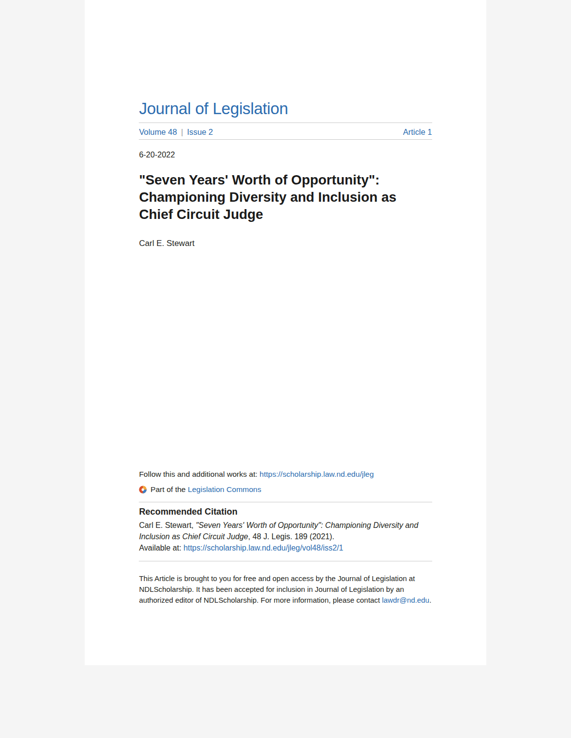Journal of Legislation
Volume 48|Issue 2
Article 1
6-20-2022
"Seven Years' Worth of Opportunity": Championing Diversity and Inclusion as Chief Circuit Judge
Carl E. Stewart
Follow this and additional works at: https://scholarship.law.nd.edu/jleg
Part of the Legislation Commons
Recommended Citation
Carl E. Stewart, "Seven Years' Worth of Opportunity": Championing Diversity and Inclusion as Chief Circuit Judge, 48 J. Legis. 189 (2021).
Available at: https://scholarship.law.nd.edu/jleg/vol48/iss2/1
This Article is brought to you for free and open access by the Journal of Legislation at NDLScholarship. It has been accepted for inclusion in Journal of Legislation by an authorized editor of NDLScholarship. For more information, please contact lawdr@nd.edu.